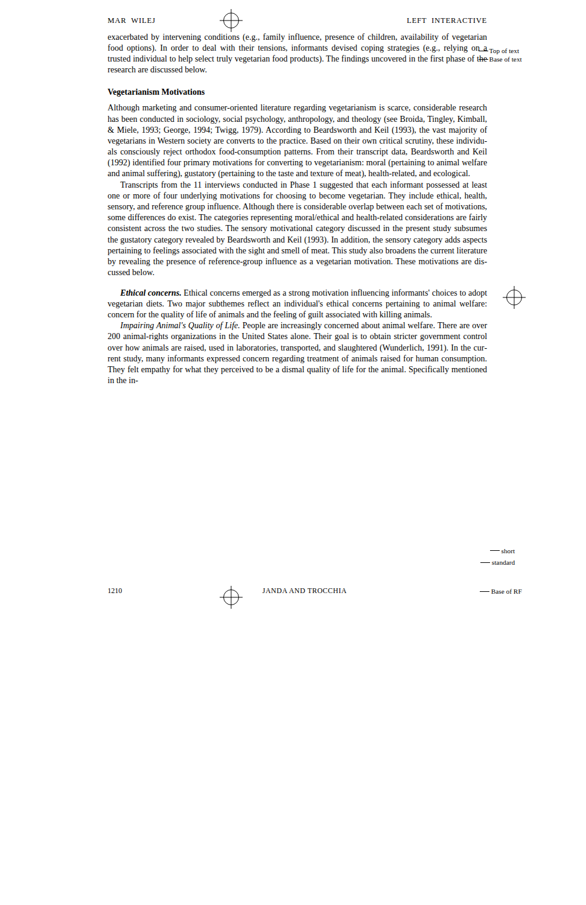MAR WILEJ LEFT INTERACTIVE
Top of text
Base of text
short
standard
Base of RF
exacerbated by intervening conditions (e.g., family influence, presence of children, availability of vegetarian food options). In order to deal with their tensions, informants devised coping strategies (e.g., relying on a trusted individual to help select truly vegetarian food products). The findings uncovered in the first phase of the research are discussed below.
Vegetarianism Motivations
Although marketing and consumer-oriented literature regarding vegetarianism is scarce, considerable research has been conducted in sociology, social psychology, anthropology, and theology (see Broida, Tingley, Kimball, & Miele, 1993; George, 1994; Twigg, 1979). According to Beardsworth and Keil (1993), the vast majority of vegetarians in Western society are converts to the practice. Based on their own critical scrutiny, these individuals consciously reject orthodox food-consumption patterns. From their transcript data, Beardsworth and Keil (1992) identified four primary motivations for converting to vegetarianism: moral (pertaining to animal welfare and animal suffering), gustatory (pertaining to the taste and texture of meat), health-related, and ecological.
Transcripts from the 11 interviews conducted in Phase 1 suggested that each informant possessed at least one or more of four underlying motivations for choosing to become vegetarian. They include ethical, health, sensory, and reference group influence. Although there is considerable overlap between each set of motivations, some differences do exist. The categories representing moral/ethical and health-related considerations are fairly consistent across the two studies. The sensory motivational category discussed in the present study subsumes the gustatory category revealed by Beardsworth and Keil (1993). In addition, the sensory category adds aspects pertaining to feelings associated with the sight and smell of meat. This study also broadens the current literature by revealing the presence of reference-group influence as a vegetarian motivation. These motivations are discussed below.
Ethical concerns. Ethical concerns emerged as a strong motivation influencing informants' choices to adopt vegetarian diets. Two major subthemes reflect an individual's ethical concerns pertaining to animal welfare: concern for the quality of life of animals and the feeling of guilt associated with killing animals.
Impairing Animal's Quality of Life. People are increasingly concerned about animal welfare. There are over 200 animal-rights organizations in the United States alone. Their goal is to obtain stricter government control over how animals are raised, used in laboratories, transported, and slaughtered (Wunderlich, 1991). In the current study, many informants expressed concern regarding treatment of animals raised for human consumption. They felt empathy for what they perceived to be a dismal quality of life for the animal. Specifically mentioned in the in-
1210
JANDA AND TROCCHIA